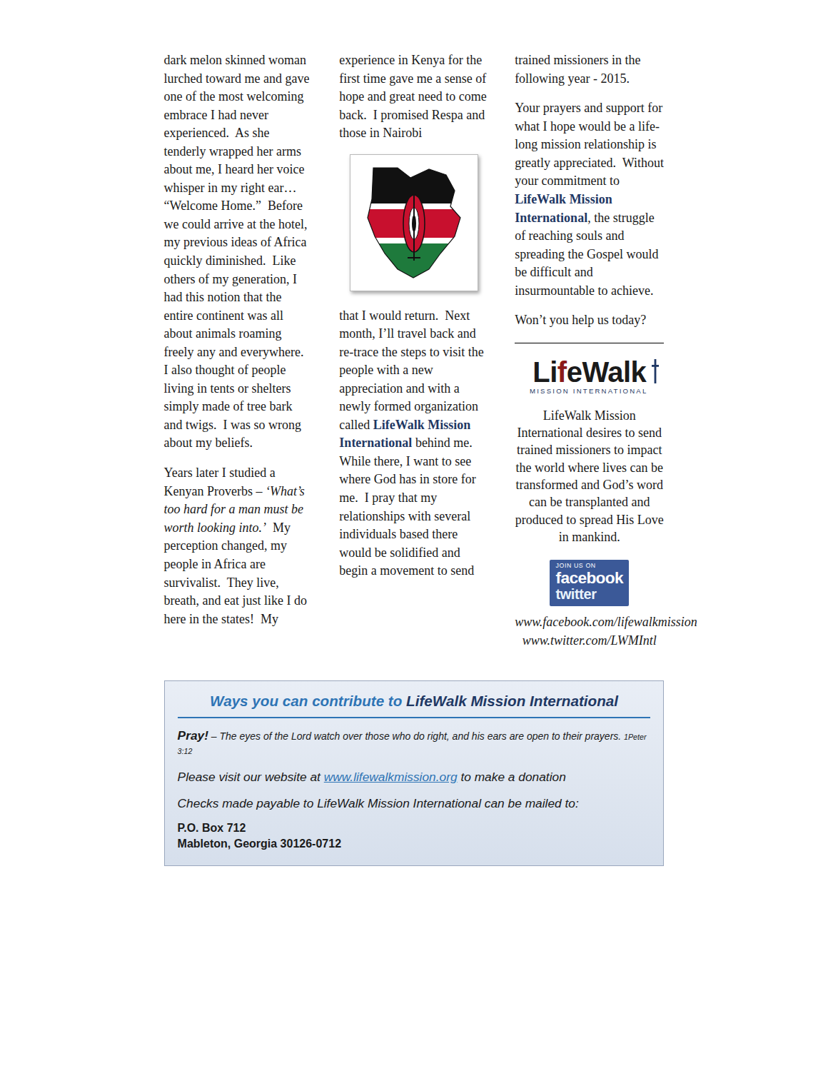dark melon skinned woman lurched toward me and gave one of the most welcoming embrace I had never experienced. As she tenderly wrapped her arms about me, I heard her voice whisper in my right ear… “Welcome Home.” Before we could arrive at the hotel, my previous ideas of Africa quickly diminished. Like others of my generation, I had this notion that the entire continent was all about animals roaming freely any and everywhere. I also thought of people living in tents or shelters simply made of tree bark and twigs. I was so wrong about my beliefs.
Years later I studied a Kenyan Proverbs – ‘What’s too hard for a man must be worth looking into.’ My perception changed, my people in Africa are survivalist. They live, breath, and eat just like I do here in the states! My
experience in Kenya for the first time gave me a sense of hope and great need to come back. I promised Respa and those in Nairobi
that I would return. Next month, I’ll travel back and re-trace the steps to visit the people with a new appreciation and with a newly formed organization called LifeWalk Mission International behind me. While there, I want to see where God has in store for me. I pray that my relationships with several individuals based there would be solidified and begin a movement to send
trained missioners in the following year - 2015.
Your prayers and support for what I hope would be a life-long mission relationship is greatly appreciated. Without your commitment to LifeWalk Mission International, the struggle of reaching souls and spreading the Gospel would be difficult and insurmountable to achieve.
Won’t you help us today?
LifeWalk
MISSION INTERNATIONAL
LifeWalk Mission International desires to send trained missioners to impact the world where lives can be transformed and God’s word can be transplanted and produced to spread His Love in mankind.
Join us on facebook twitter
www.facebook.com/lifewalkmission
www.twitter.com/LWMIntl
Ways you can contribute to LifeWalk Mission International
Pray! – The eyes of the Lord watch over those who do right, and his ears are open to their prayers. 1Peter 3:12
Please visit our website at www.lifewalkmission.org to make a donation
Checks made payable to LifeWalk Mission International can be mailed to:
P.O. Box 712
Mableton, Georgia 30126-0712